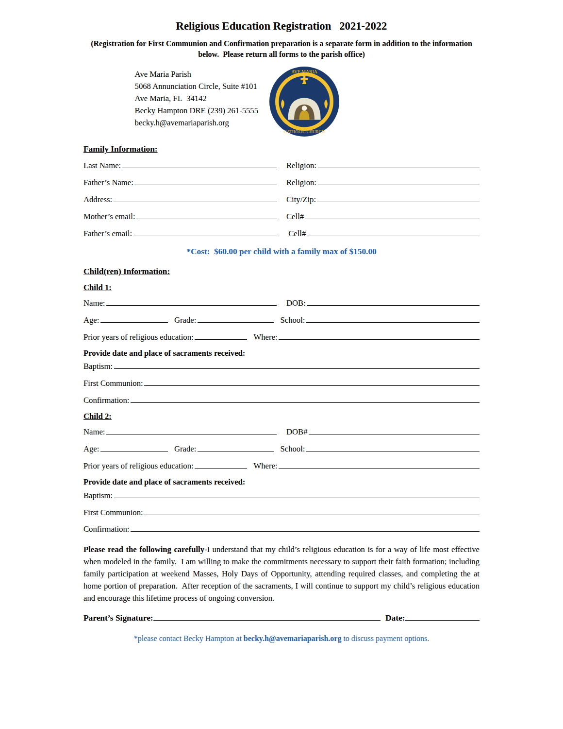Religious Education Registration 2021-2022
(Registration for First Communion and Confirmation preparation is a separate form in addition to the information below. Please return all forms to the parish office)
Ave Maria Parish
5068 Annunciation Circle, Suite #101
Ave Maria, FL 34142
Becky Hampton DRE (239) 261-5555
becky.h@avemariaparish.org
AVE MARIA CATHOLIC CHURCH
Family Information:
Last Name:
Religion:
Father’s Name:
Religion:
Address:
City/Zip:
Mother’s email:
Cell#
Father’s email:
Cell#
*Cost: $60.00 per child with a family max of $150.00
Child(ren) Information:
Child 1:
Name:
DOB:
Age:
Grade:
School:
Prior years of religious education:
Where:
Provide date and place of sacraments received:
Baptism:
First Communion:
Confirmation:
Child 2:
Name:
DOB#
Age:
Grade:
School:
Prior years of religious education:
Where:
Provide date and place of sacraments received:
Baptism:
First Communion:
Confirmation:
Please read the following carefully-I understand that my child’s religious education is for a way of life most effective when modeled in the family. I am willing to make the commitments necessary to support their faith formation; including family participation at weekend Masses, Holy Days of Opportunity, attending required classes, and completing the at home portion of preparation. After reception of the sacraments, I will continue to support my child’s religious education and encourage this lifetime process of ongoing conversion.
Parent’s Signature: Date:
*please contact Becky Hampton at becky.h@avemariaparish.org to discuss payment options.